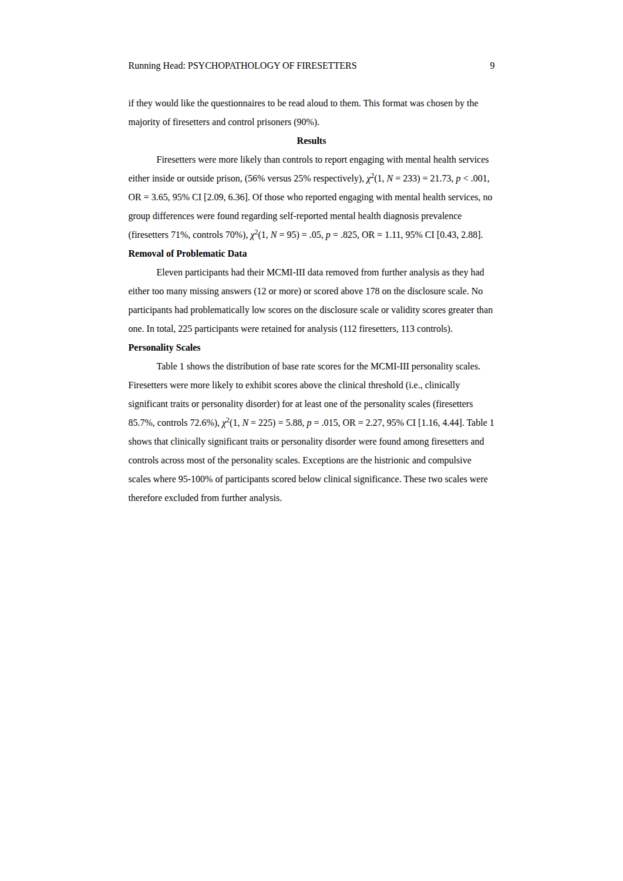Running Head: PSYCHOPATHOLOGY OF FIRESETTERS 9
if they would like the questionnaires to be read aloud to them. This format was chosen by the majority of firesetters and control prisoners (90%).
Results
Firesetters were more likely than controls to report engaging with mental health services either inside or outside prison, (56% versus 25% respectively), χ2(1, N = 233) = 21.73, p < .001, OR = 3.65, 95% CI [2.09, 6.36]. Of those who reported engaging with mental health services, no group differences were found regarding self-reported mental health diagnosis prevalence (firesetters 71%, controls 70%), χ2(1, N = 95) = .05, p = .825, OR = 1.11, 95% CI [0.43, 2.88].
Removal of Problematic Data
Eleven participants had their MCMI-III data removed from further analysis as they had either too many missing answers (12 or more) or scored above 178 on the disclosure scale. No participants had problematically low scores on the disclosure scale or validity scores greater than one. In total, 225 participants were retained for analysis (112 firesetters, 113 controls).
Personality Scales
Table 1 shows the distribution of base rate scores for the MCMI-III personality scales. Firesetters were more likely to exhibit scores above the clinical threshold (i.e., clinically significant traits or personality disorder) for at least one of the personality scales (firesetters 85.7%, controls 72.6%), χ2(1, N = 225) = 5.88, p = .015, OR = 2.27, 95% CI [1.16, 4.44]. Table 1 shows that clinically significant traits or personality disorder were found among firesetters and controls across most of the personality scales. Exceptions are the histrionic and compulsive scales where 95-100% of participants scored below clinical significance. These two scales were therefore excluded from further analysis.